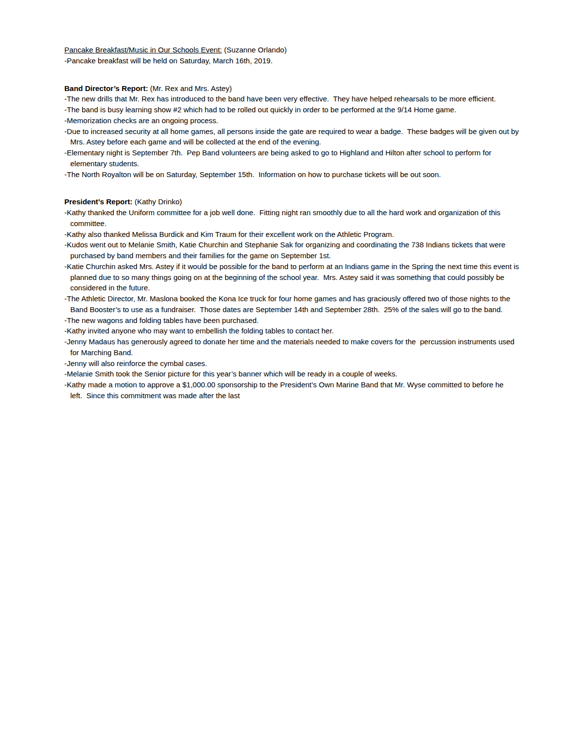Pancake Breakfast/Music in Our Schools Event: (Suzanne Orlando)
-Pancake breakfast will be held on Saturday, March 16th, 2019.
Band Director’s Report: (Mr. Rex and Mrs. Astey)
-The new drills that Mr. Rex has introduced to the band have been very effective. They have helped rehearsals to be more efficient.
-The band is busy learning show #2 which had to be rolled out quickly in order to be performed at the 9/14 Home game.
-Memorization checks are an ongoing process.
-Due to increased security at all home games, all persons inside the gate are required to wear a badge. These badges will be given out by Mrs. Astey before each game and will be collected at the end of the evening.
-Elementary night is September 7th. Pep Band volunteers are being asked to go to Highland and Hilton after school to perform for elementary students.
-The North Royalton will be on Saturday, September 15th. Information on how to purchase tickets will be out soon.
President’s Report: (Kathy Drinko)
-Kathy thanked the Uniform committee for a job well done. Fitting night ran smoothly due to all the hard work and organization of this committee.
-Kathy also thanked Melissa Burdick and Kim Traum for their excellent work on the Athletic Program.
-Kudos went out to Melanie Smith, Katie Churchin and Stephanie Sak for organizing and coordinating the 738 Indians tickets that were purchased by band members and their families for the game on September 1st.
-Katie Churchin asked Mrs. Astey if it would be possible for the band to perform at an Indians game in the Spring the next time this event is planned due to so many things going on at the beginning of the school year. Mrs. Astey said it was something that could possibly be considered in the future.
-The Athletic Director, Mr. Maslona booked the Kona Ice truck for four home games and has graciously offered two of those nights to the Band Booster’s to use as a fundraiser. Those dates are September 14th and September 28th. 25% of the sales will go to the band.
-The new wagons and folding tables have been purchased.
-Kathy invited anyone who may want to embellish the folding tables to contact her.
-Jenny Madaus has generously agreed to donate her time and the materials needed to make covers for the percussion instruments used for Marching Band.
-Jenny will also reinforce the cymbal cases.
-Melanie Smith took the Senior picture for this year’s banner which will be ready in a couple of weeks.
-Kathy made a motion to approve a $1,000.00 sponsorship to the President’s Own Marine Band that Mr. Wyse committed to before he left. Since this commitment was made after the last